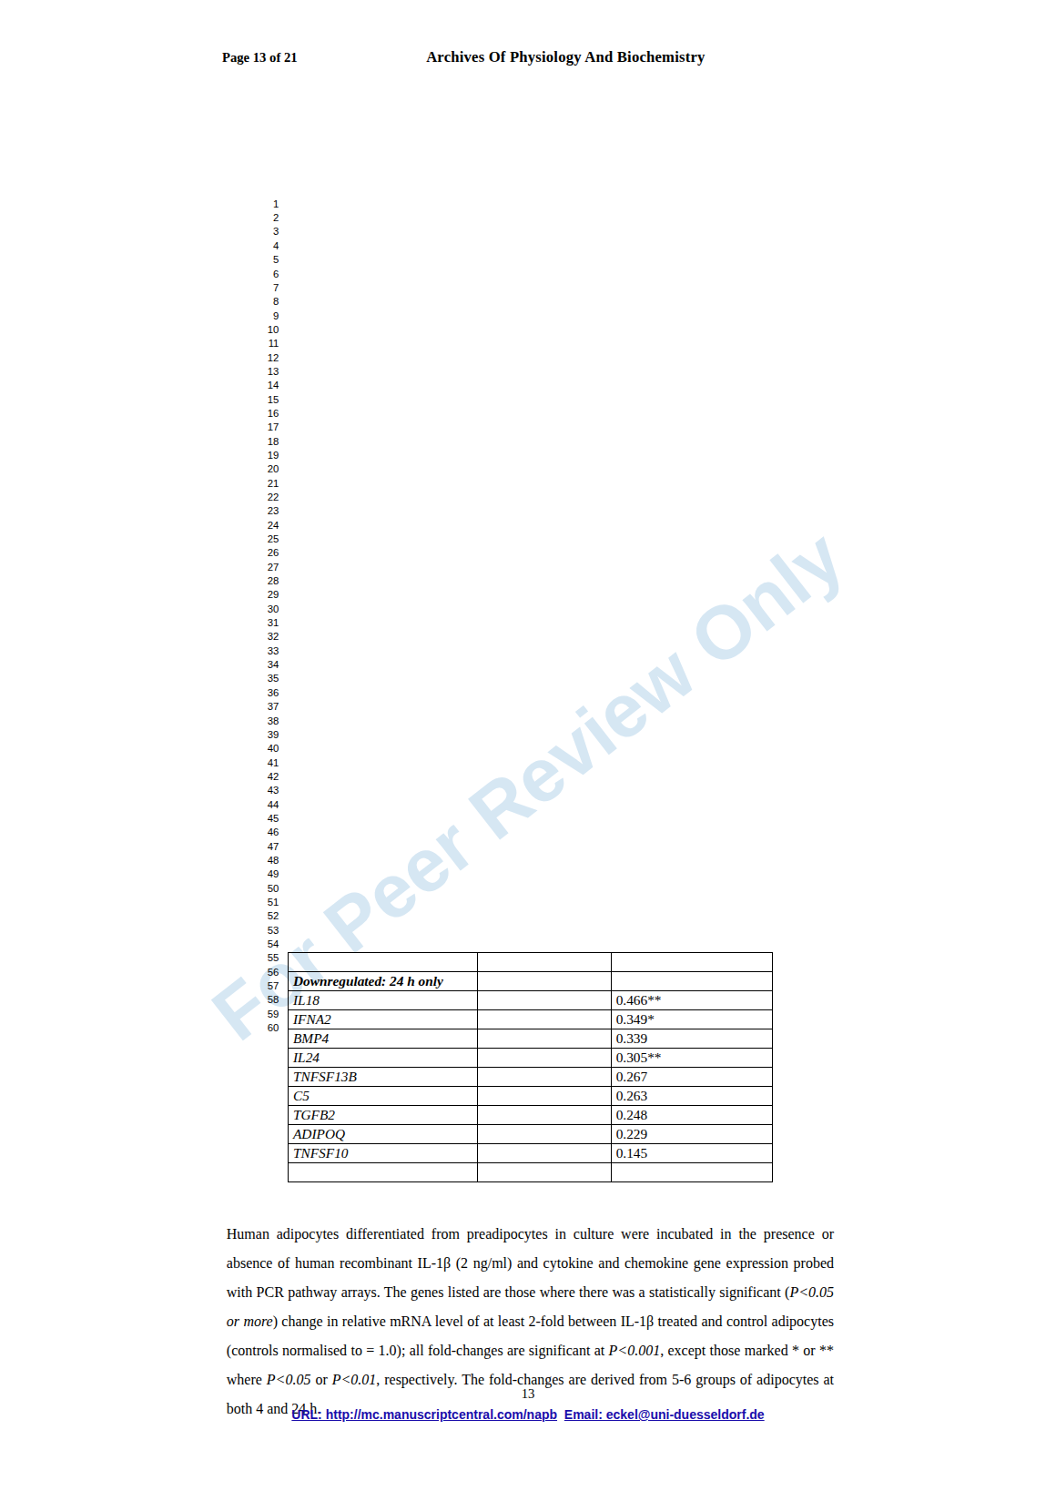For Peer Review Only
Page 13 of 21
Archives Of Physiology And Biochemistry
1
2
3
4
5
6
7
8
9
10
11
12
13
14
15
16
17
18
19
20
21
22
23
24
25
26
27
28
29
30
31
32
33
34
35
36
37
38
39
40
41
42
43
44
45
46
47
48
49
50
51
52
53
54
55
56
57
58
59
60
| Downregulated: 24 h only | | |
| IL18 | | 0.466** |
| IFNA2 | | 0.349* |
| BMP4 | | 0.339 |
| IL24 | | 0.305** |
| TNFSF13B | | 0.267 |
| C5 | | 0.263 |
| TGFB2 | | 0.248 |
| ADIPOQ | | 0.229 |
| TNFSF10 | | 0.145 |
Human adipocytes differentiated from preadipocytes in culture were incubated in the presence or absence of human recombinant IL-1β (2 ng/ml) and cytokine and chemokine gene expression probed with PCR pathway arrays. The genes listed are those where there was a statistically significant (P<0.05 or more) change in relative mRNA level of at least 2-fold between IL-1β treated and control adipocytes (controls normalised to = 1.0); all fold-changes are significant at P<0.001, except those marked * or ** where P<0.05 or P<0.01, respectively. The fold-changes are derived from 5-6 groups of adipocytes at both 4 and 24 h.
13
URL: http://mc.manuscriptcentral.com/napb Email: eckel@uni-duesseldorf.de